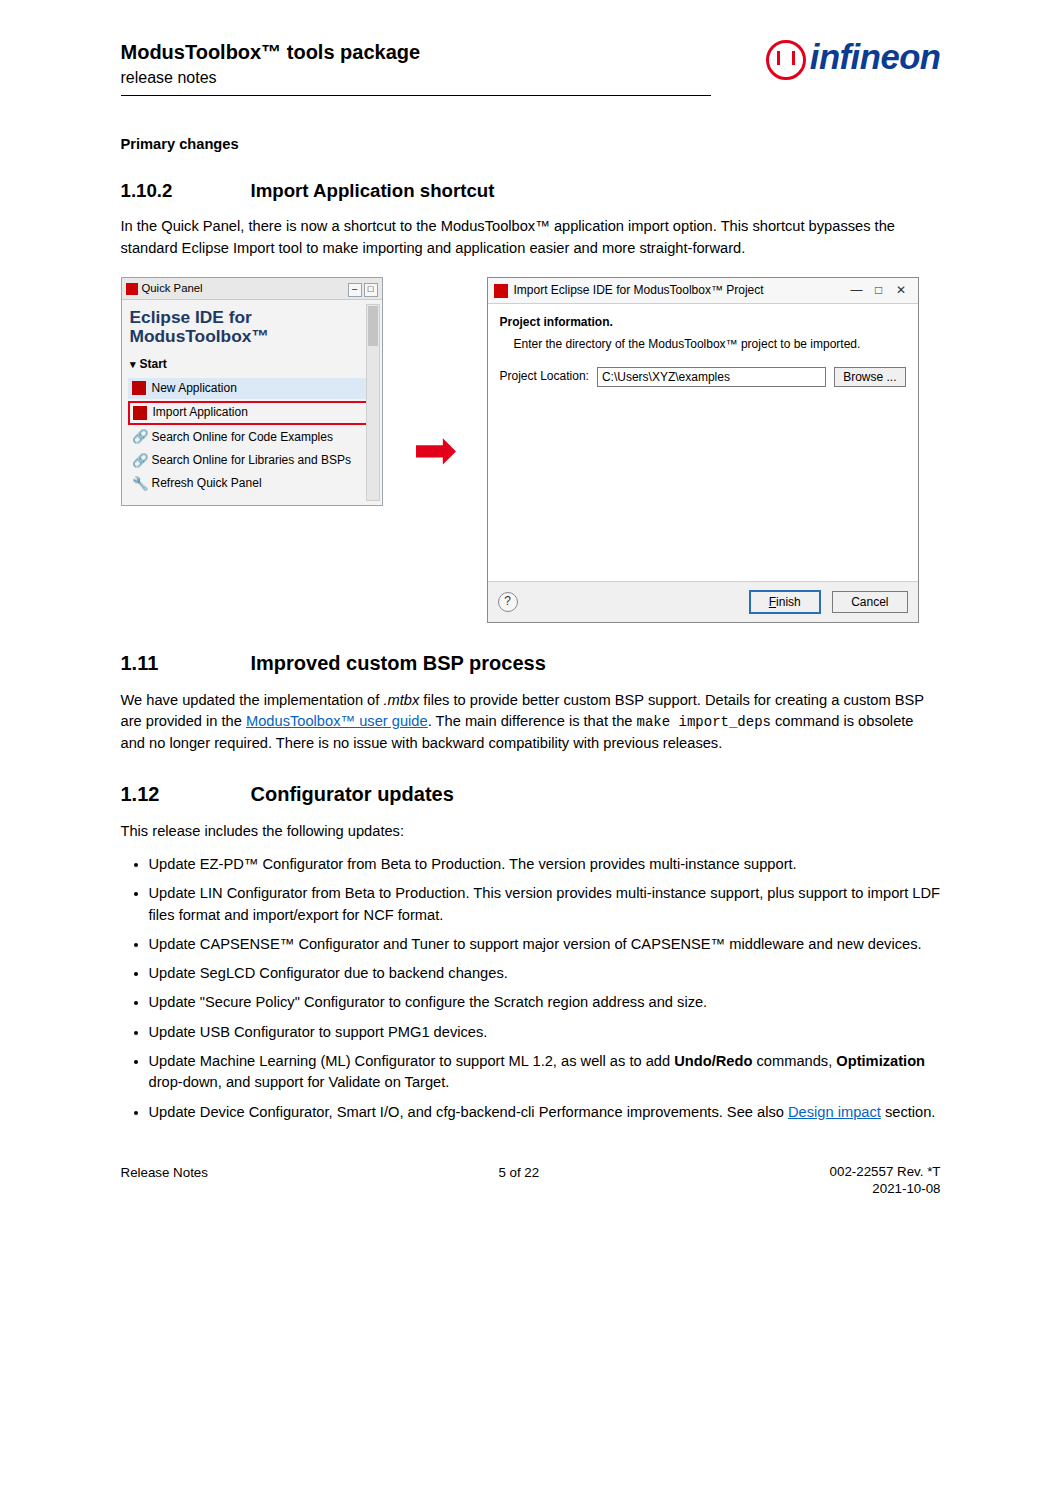infineon
ModusToolbox™ tools package
release notes
Primary changes
1.10.2 Import Application shortcut
In the Quick Panel, there is now a shortcut to the ModusToolbox™ application import option. This shortcut bypasses the standard Eclipse Import tool to make importing and application easier and more straight-forward.
Quick Panel
–□
Eclipse IDE for
ModusToolbox™
▾Start
New Application
Import Application
🔗Search Online for Code Examples
🔗Search Online for Libraries and BSPs
🔧Refresh Quick Panel
➡
Import Eclipse IDE for ModusToolbox™ Project
—□✕
Project information.
Enter the directory of the ModusToolbox™ project to be imported.
Project Location: Browse ...
?
Finish Cancel
1.11 Improved custom BSP process
We have updated the implementation of .mtbx files to provide better custom BSP support. Details for creating a custom BSP are provided in the ModusToolbox™ user guide. The main difference is that the make import_deps command is obsolete and no longer required. There is no issue with backward compatibility with previous releases.
1.12 Configurator updates
This release includes the following updates:
Update EZ-PD™ Configurator from Beta to Production. The version provides multi-instance support.
Update LIN Configurator from Beta to Production. This version provides multi-instance support, plus support to import LDF files format and import/export for NCF format.
Update CAPSENSE™ Configurator and Tuner to support major version of CAPSENSE™ middleware and new devices.
Update SegLCD Configurator due to backend changes.
Update "Secure Policy" Configurator to configure the Scratch region address and size.
Update USB Configurator to support PMG1 devices.
Update Machine Learning (ML) Configurator to support ML 1.2, as well as to add Undo/Redo commands, Optimization drop-down, and support for Validate on Target.
Update Device Configurator, Smart I/O, and cfg-backend-cli Performance improvements. See also Design impact section.
Release Notes
5 of 22
002-22557 Rev. *T
2021-10-08